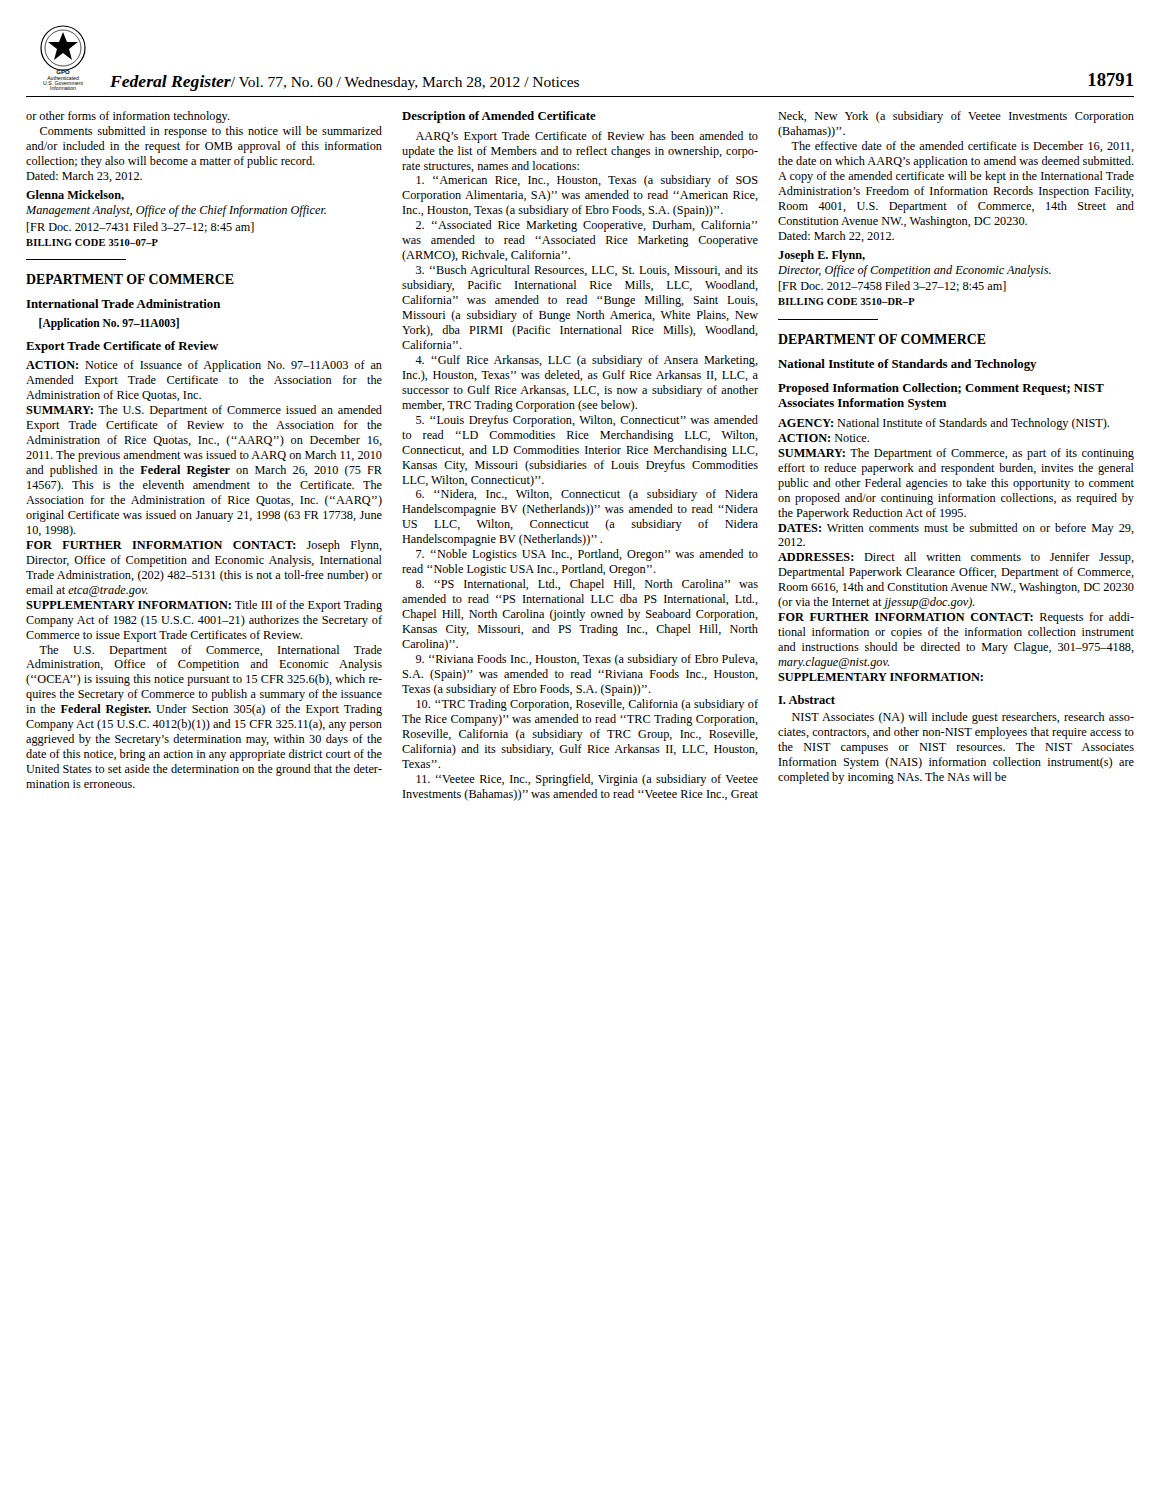Authenticated U.S. Government Information GPO
Federal Register/ Vol. 77, No. 60 / Wednesday, March 28, 2012 / Notices
18791
or other forms of information technology.
Comments submitted in response to this notice will be summarized and/or included in the request for OMB approval of this information collection; they also will become a matter of public record.
Dated: March 23, 2012.
Glenna Mickelson,
Management Analyst, Office of the Chief Information Officer.
[FR Doc. 2012–7431 Filed 3–27–12; 8:45 am]
BILLING CODE 3510–07–P
DEPARTMENT OF COMMERCE
International Trade Administration
[Application No. 97–11A003]
Export Trade Certificate of Review
ACTION: Notice of Issuance of Application No. 97–11A003 of an Amended Export Trade Certificate to the Association for the Administration of Rice Quotas, Inc.
SUMMARY: The U.S. Department of Commerce issued an amended Export Trade Certificate of Review to the Association for the Administration of Rice Quotas, Inc., (‘‘AARQ’’) on December 16, 2011. The previous amendment was issued to AARQ on March 11, 2010 and published in the Federal Register on March 26, 2010 (75 FR 14567). This is the eleventh amendment to the Certificate. The Association for the Administration of Rice Quotas, Inc. (‘‘AARQ’’) original Certificate was issued on January 21, 1998 (63 FR 17738, June 10, 1998).
FOR FURTHER INFORMATION CONTACT: Joseph Flynn, Director, Office of Competition and Economic Analysis, International Trade Administration, (202) 482–5131 (this is not a toll-free number) or email at etca@trade.gov.
SUPPLEMENTARY INFORMATION: Title III of the Export Trading Company Act of 1982 (15 U.S.C. 4001–21) authorizes the Secretary of Commerce to issue Export Trade Certificates of Review.
The U.S. Department of Commerce, International Trade Administration, Office of Competition and Economic Analysis (‘‘OCEA’’) is issuing this notice pursuant to 15 CFR 325.6(b), which requires the Secretary of Commerce to publish a summary of the issuance in the Federal Register. Under Section 305(a) of the Export Trading Company Act (15 U.S.C. 4012(b)(1)) and 15 CFR 325.11(a), any person aggrieved by the Secretary’s determination may, within 30 days of the date of this notice, bring an action in any appropriate district court of the United States to set aside the determination on the ground that the determination is erroneous.
Description of Amended Certificate
AARQ’s Export Trade Certificate of Review has been amended to update the list of Members and to reflect changes in ownership, corporate structures, names and locations:
1. ‘‘American Rice, Inc., Houston, Texas (a subsidiary of SOS Corporation Alimentaria, SA)’’ was amended to read ‘‘American Rice, Inc., Houston, Texas (a subsidiary of Ebro Foods, S.A. (Spain))’’.
2. ‘‘Associated Rice Marketing Cooperative, Durham, California’’ was amended to read ‘‘Associated Rice Marketing Cooperative (ARMCO), Richvale, California’’.
3. ‘‘Busch Agricultural Resources, LLC, St. Louis, Missouri, and its subsidiary, Pacific International Rice Mills, LLC, Woodland, California’’ was amended to read ‘‘Bunge Milling, Saint Louis, Missouri (a subsidiary of Bunge North America, White Plains, New York), dba PIRMI (Pacific International Rice Mills), Woodland, California’’.
4. ‘‘Gulf Rice Arkansas, LLC (a subsidiary of Ansera Marketing, Inc.), Houston, Texas’’ was deleted, as Gulf Rice Arkansas II, LLC, a successor to Gulf Rice Arkansas, LLC, is now a subsidiary of another member, TRC Trading Corporation (see below).
5. ‘‘Louis Dreyfus Corporation, Wilton, Connecticut’’ was amended to read ‘‘LD Commodities Rice Merchandising LLC, Wilton, Connecticut, and LD Commodities Interior Rice Merchandising LLC, Kansas City, Missouri (subsidiaries of Louis Dreyfus Commodities LLC, Wilton, Connecticut)’’.
6. ‘‘Nidera, Inc., Wilton, Connecticut (a subsidiary of Nidera Handelscompagnie BV (Netherlands))’’ was amended to read ‘‘Nidera US LLC, Wilton, Connecticut (a subsidiary of Nidera Handelscompagnie BV (Netherlands))’’ .
7. ‘‘Noble Logistics USA Inc., Portland, Oregon’’ was amended to read ‘‘Noble Logistic USA Inc., Portland, Oregon’’.
8. ‘‘PS International, Ltd., Chapel Hill, North Carolina’’ was amended to read ‘‘PS International LLC dba PS International, Ltd., Chapel Hill, North Carolina (jointly owned by Seaboard Corporation, Kansas City, Missouri, and PS Trading Inc., Chapel Hill, North Carolina)’’.
9. ‘‘Riviana Foods Inc., Houston, Texas (a subsidiary of Ebro Puleva, S.A. (Spain)’’ was amended to read ‘‘Riviana Foods Inc., Houston, Texas (a subsidiary of Ebro Foods, S.A. (Spain))’’.
10. ‘‘TRC Trading Corporation, Roseville, California (a subsidiary of The Rice Company)’’ was amended to read ‘‘TRC Trading Corporation, Roseville, California (a subsidiary of TRC Group, Inc., Roseville, California) and its subsidiary, Gulf Rice Arkansas II, LLC, Houston, Texas’’.
11. ‘‘Veetee Rice, Inc., Springfield, Virginia (a subsidiary of Veetee Investments (Bahamas))’’ was amended to read ‘‘Veetee Rice Inc., Great Neck, New York (a subsidiary of Veetee Investments Corporation (Bahamas))’’.
The effective date of the amended certificate is December 16, 2011, the date on which AARQ’s application to amend was deemed submitted. A copy of the amended certificate will be kept in the International Trade Administration’s Freedom of Information Records Inspection Facility, Room 4001, U.S. Department of Commerce, 14th Street and Constitution Avenue NW., Washington, DC 20230.
Dated: March 22, 2012.
Joseph E. Flynn,
Director, Office of Competition and Economic Analysis.
[FR Doc. 2012–7458 Filed 3–27–12; 8:45 am]
BILLING CODE 3510–DR–P
DEPARTMENT OF COMMERCE
National Institute of Standards and Technology
Proposed Information Collection; Comment Request; NIST Associates Information System
AGENCY: National Institute of Standards and Technology (NIST).
ACTION: Notice.
SUMMARY: The Department of Commerce, as part of its continuing effort to reduce paperwork and respondent burden, invites the general public and other Federal agencies to take this opportunity to comment on proposed and/or continuing information collections, as required by the Paperwork Reduction Act of 1995.
DATES: Written comments must be submitted on or before May 29, 2012.
ADDRESSES: Direct all written comments to Jennifer Jessup, Departmental Paperwork Clearance Officer, Department of Commerce, Room 6616, 14th and Constitution Avenue NW., Washington, DC 20230 (or via the Internet at jjessup@doc.gov).
FOR FURTHER INFORMATION CONTACT: Requests for additional information or copies of the information collection instrument and instructions should be directed to Mary Clague, 301–975–4188, mary.clague@nist.gov.
SUPPLEMENTARY INFORMATION:
I. Abstract
NIST Associates (NA) will include guest researchers, research associates, contractors, and other non-NIST employees that require access to the NIST campuses or NIST resources. The NIST Associates Information System (NAIS) information collection instrument(s) are completed by incoming NAs. The NAs will be